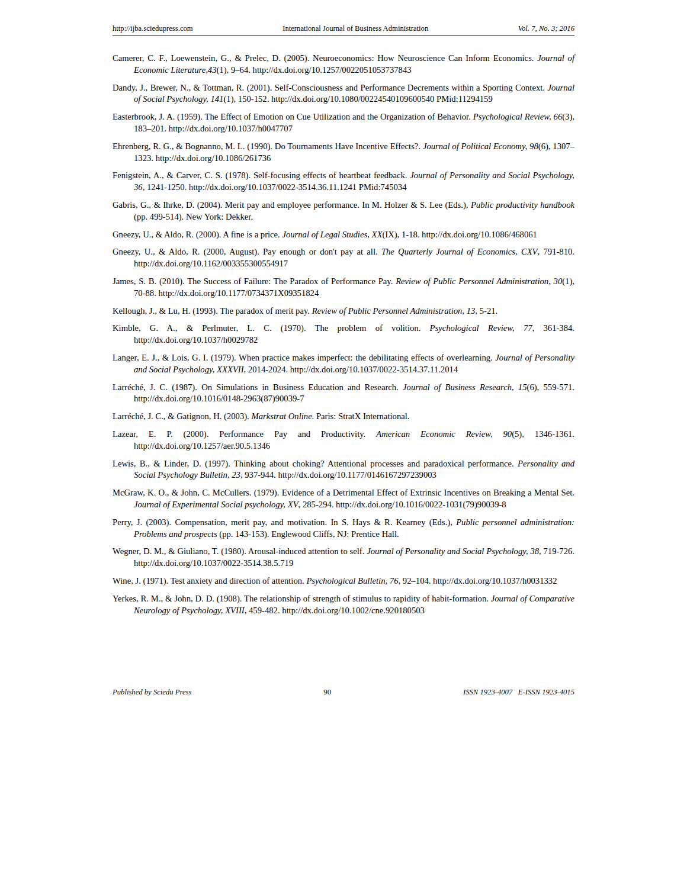http://ijba.sciedupress.com International Journal of Business Administration Vol. 7, No. 3; 2016
Camerer, C. F., Loewenstein, G., & Prelec, D. (2005). Neuroeconomics: How Neuroscience Can Inform Economics. Journal of Economic Literature,43(1), 9–64. http://dx.doi.org/10.1257/0022051053737843
Dandy, J., Brewer, N., & Tottman, R. (2001). Self-Consciousness and Performance Decrements within a Sporting Context. Journal of Social Psychology, 141(1), 150-152. http://dx.doi.org/10.1080/00224540109600540 PMid:11294159
Easterbrook, J. A. (1959). The Effect of Emotion on Cue Utilization and the Organization of Behavior. Psychological Review, 66(3), 183–201. http://dx.doi.org/10.1037/h0047707
Ehrenberg, R. G., & Bognanno, M. L. (1990). Do Tournaments Have Incentive Effects?. Journal of Political Economy, 98(6), 1307–1323. http://dx.doi.org/10.1086/261736
Fenigstein, A., & Carver, C. S. (1978). Self-focusing effects of heartbeat feedback. Journal of Personality and Social Psychology, 36, 1241-1250. http://dx.doi.org/10.1037/0022-3514.36.11.1241 PMid:745034
Gabris, G., & Ihrke, D. (2004). Merit pay and employee performance. In M. Holzer & S. Lee (Eds.), Public productivity handbook (pp. 499-514). New York: Dekker.
Gneezy, U., & Aldo, R. (2000). A fine is a price. Journal of Legal Studies, XX(IX), 1-18. http://dx.doi.org/10.1086/468061
Gneezy, U., & Aldo, R. (2000, August). Pay enough or don't pay at all. The Quarterly Journal of Economics, CXV, 791-810. http://dx.doi.org/10.1162/003355300554917
James, S. B. (2010). The Success of Failure: The Paradox of Performance Pay. Review of Public Personnel Administration, 30(1), 70-88. http://dx.doi.org/10.1177/0734371X09351824
Kellough, J., & Lu, H. (1993). The paradox of merit pay. Review of Public Personnel Administration, 13, 5-21.
Kimble, G. A., & Perlmuter, L. C. (1970). The problem of volition. Psychological Review, 77, 361-384. http://dx.doi.org/10.1037/h0029782
Langer, E. J., & Lois, G. I. (1979). When practice makes imperfect: the debilitating effects of overlearning. Journal of Personality and Social Psychology, XXXVII, 2014-2024. http://dx.doi.org/10.1037/0022-3514.37.11.2014
Larréché, J. C. (1987). On Simulations in Business Education and Research. Journal of Business Research, 15(6), 559-571. http://dx.doi.org/10.1016/0148-2963(87)90039-7
Larréché, J. C., & Gatignon, H. (2003). Markstrat Online. Paris: StratX International.
Lazear, E. P. (2000). Performance Pay and Productivity. American Economic Review, 90(5), 1346-1361. http://dx.doi.org/10.1257/aer.90.5.1346
Lewis, B., & Linder, D. (1997). Thinking about choking? Attentional processes and paradoxical performance. Personality and Social Psychology Bulletin, 23, 937-944. http://dx.doi.org/10.1177/0146167297239003
McGraw, K. O., & John, C. McCullers. (1979). Evidence of a Detrimental Effect of Extrinsic Incentives on Breaking a Mental Set. Journal of Experimental Social psychology, XV, 285-294. http://dx.doi.org/10.1016/0022-1031(79)90039-8
Perry, J. (2003). Compensation, merit pay, and motivation. In S. Hays & R. Kearney (Eds.), Public personnel administration: Problems and prospects (pp. 143-153). Englewood Cliffs, NJ: Prentice Hall.
Wegner, D. M., & Giuliano, T. (1980). Arousal-induced attention to self. Journal of Personality and Social Psychology, 38, 719-726. http://dx.doi.org/10.1037/0022-3514.38.5.719
Wine, J. (1971). Test anxiety and direction of attention. Psychological Bulletin, 76, 92–104. http://dx.doi.org/10.1037/h0031332
Yerkes, R. M., & John, D. D. (1908). The relationship of strength of stimulus to rapidity of habit-formation. Journal of Comparative Neurology of Psychology, XVIII, 459-482. http://dx.doi.org/10.1002/cne.920180503
Published by Sciedu Press 90 ISSN 1923-4007 E-ISSN 1923-4015